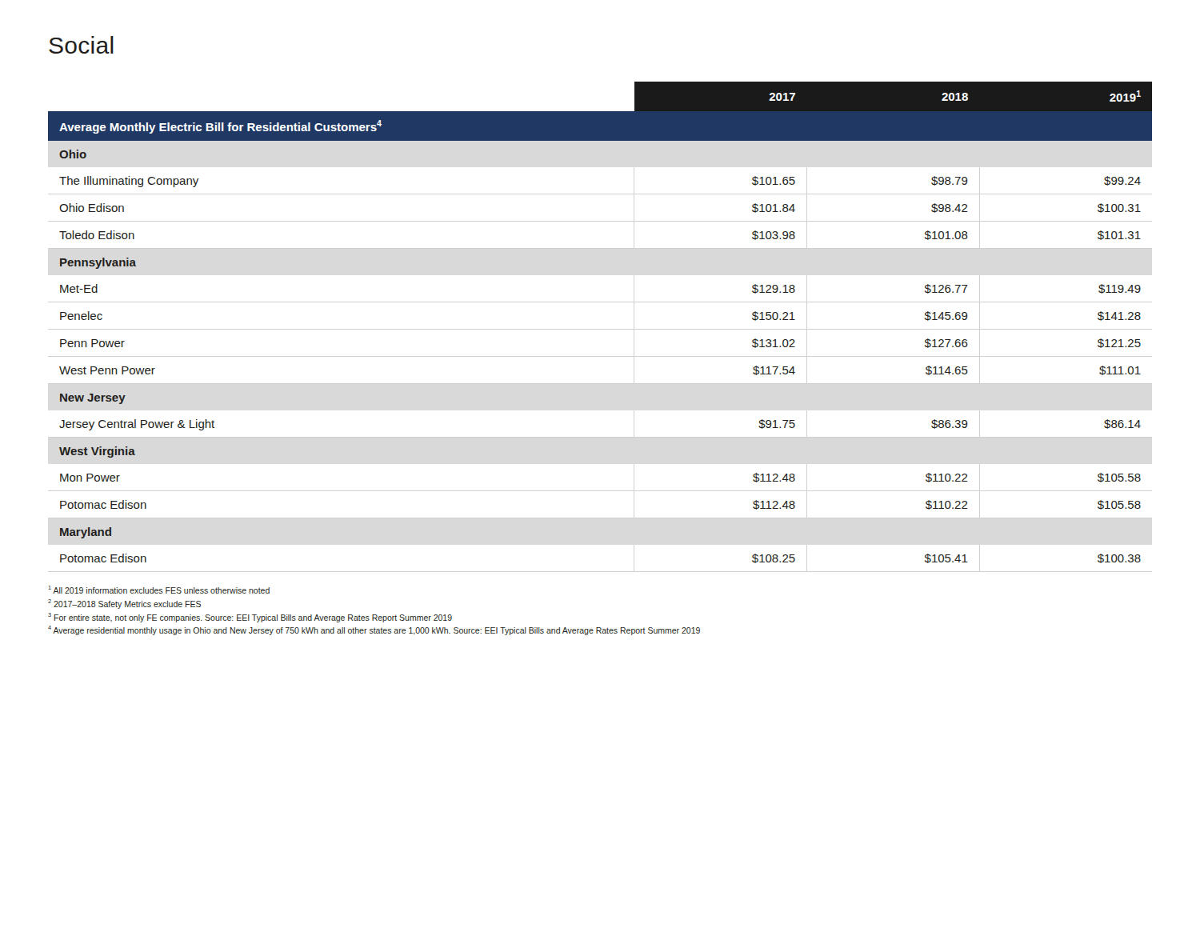Social
| | 2017 | 2018 | 2019 1 |
| --- | --- | --- | --- |
| Average Monthly Electric Bill for Residential Customers 4 |
| Ohio |
| The Illuminating Company | $101.65 | $98.79 | $99.24 |
| Ohio Edison | $101.84 | $98.42 | $100.31 |
| Toledo Edison | $103.98 | $101.08 | $101.31 |
| Pennsylvania |
| Met-Ed | $129.18 | $126.77 | $119.49 |
| Penelec | $150.21 | $145.69 | $141.28 |
| Penn Power | $131.02 | $127.66 | $121.25 |
| West Penn Power | $117.54 | $114.65 | $111.01 |
| New Jersey |
| Jersey Central Power & Light | $91.75 | $86.39 | $86.14 |
| West Virginia |
| Mon Power | $112.48 | $110.22 | $105.58 |
| Potomac Edison | $112.48 | $110.22 | $105.58 |
| Maryland |
| Potomac Edison | $108.25 | $105.41 | $100.38 |
1 All 2019 information excludes FES unless otherwise noted
2 2017–2018 Safety Metrics exclude FES
3 For entire state, not only FE companies. Source: EEI Typical Bills and Average Rates Report Summer 2019
4 Average residential monthly usage in Ohio and New Jersey of 750 kWh and all other states are 1,000 kWh. Source: EEI Typical Bills and Average Rates Report Summer 2019